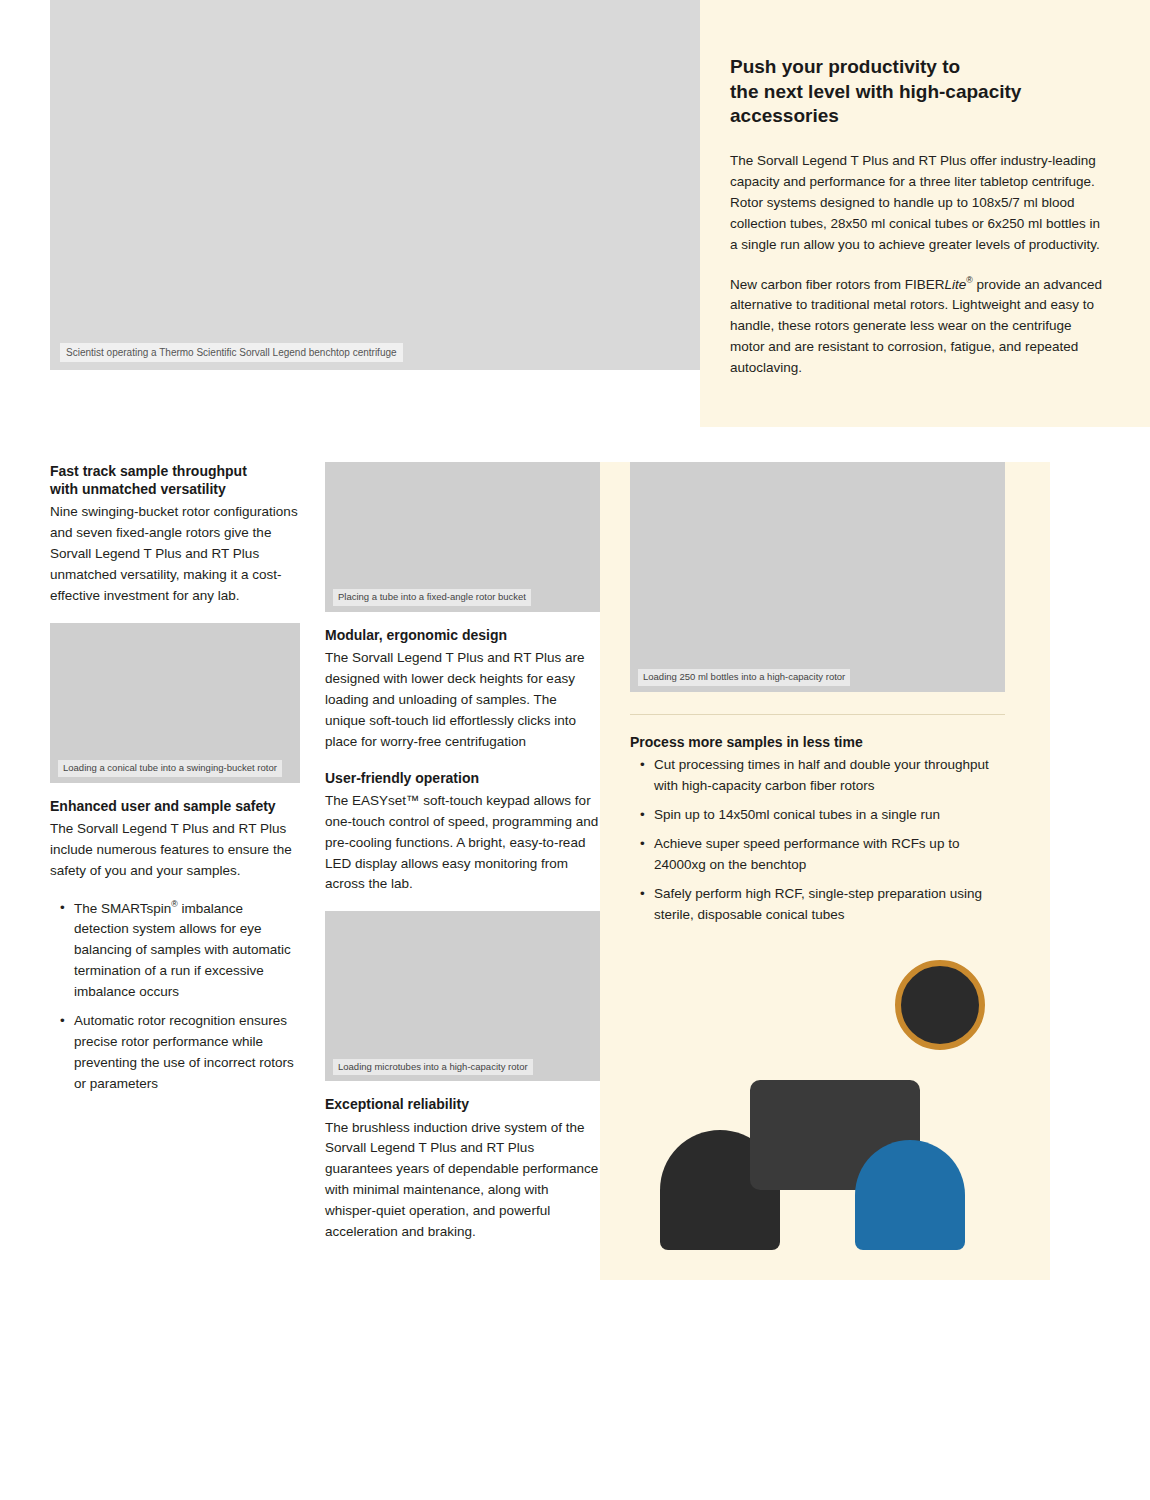Scientist operating a Thermo Scientific Sorvall Legend benchtop centrifuge
Push your productivity to
the next level with high-capacity
accessories
The Sorvall Legend T Plus and RT Plus offer industry-leading capacity and performance for a three liter tabletop centrifuge. Rotor systems designed to handle up to 108x5/7 ml blood collection tubes, 28x50 ml conical tubes or 6x250 ml bottles in a single run allow you to achieve greater levels of productivity.
New carbon fiber rotors from FIBERLite® provide an advanced alternative to traditional metal rotors. Lightweight and easy to handle, these rotors generate less wear on the centrifuge motor and are resistant to corrosion, fatigue, and repeated autoclaving.
Fast track sample throughput
with unmatched versatility
Nine swinging-bucket rotor configurations and seven fixed-angle rotors give the Sorvall Legend T Plus and RT Plus unmatched versatility, making it a cost-effective investment for any lab.
Loading a conical tube into a swinging-bucket rotor
Enhanced user and sample safety
The Sorvall Legend T Plus and RT Plus include numerous features to ensure the safety of you and your samples.
The SMARTspin® imbalance detection system allows for eye balancing of samples with automatic termination of a run if excessive imbalance occurs
Automatic rotor recognition ensures precise rotor performance while preventing the use of incorrect rotors or parameters
Placing a tube into a fixed-angle rotor bucket
Modular, ergonomic design
The Sorvall Legend T Plus and RT Plus are designed with lower deck heights for easy loading and unloading of samples. The unique soft-touch lid effortlessly clicks into place for worry-free centrifugation
User-friendly operation
The EASYset™ soft-touch keypad allows for one-touch control of speed, programming and pre-cooling functions. A bright, easy-to-read LED display allows easy monitoring from across the lab.
Loading microtubes into a high-capacity rotor
Exceptional reliability
The brushless induction drive system of the Sorvall Legend T Plus and RT Plus guarantees years of dependable performance with minimal maintenance, along with whisper-quiet operation, and powerful acceleration and braking.
Loading 250 ml bottles into a high-capacity rotor
Process more samples in less time
Cut processing times in half and double your throughput with high-capacity carbon fiber rotors
Spin up to 14x50ml conical tubes in a single run
Achieve super speed performance with RCFs up to 24000xg on the benchtop
Safely perform high RCF, single-step preparation using sterile, disposable conical tubes